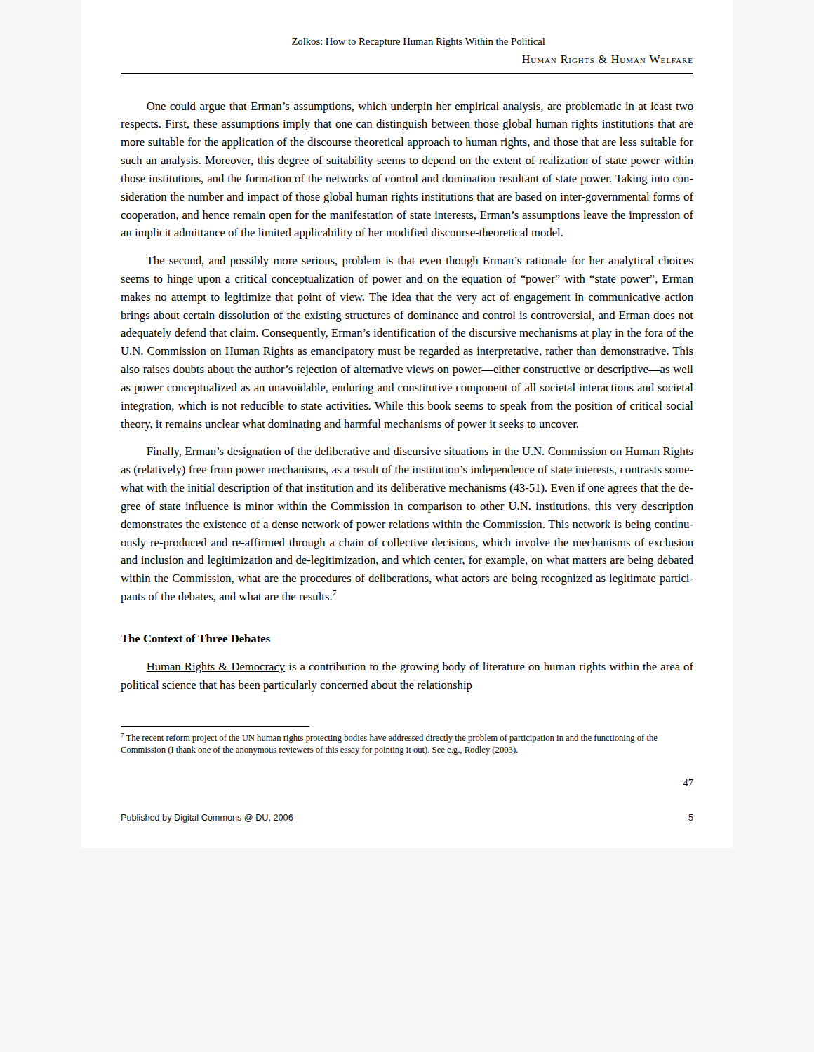Zolkos: How to Recapture Human Rights Within the Political
Human Rights & Human Welfare
One could argue that Erman’s assumptions, which underpin her empirical analysis, are problematic in at least two respects. First, these assumptions imply that one can distinguish between those global human rights institutions that are more suitable for the application of the discourse theoretical approach to human rights, and those that are less suitable for such an analysis. Moreover, this degree of suitability seems to depend on the extent of realization of state power within those institutions, and the formation of the networks of control and domination resultant of state power. Taking into consideration the number and impact of those global human rights institutions that are based on inter-governmental forms of cooperation, and hence remain open for the manifestation of state interests, Erman’s assumptions leave the impression of an implicit admittance of the limited applicability of her modified discourse-theoretical model.
The second, and possibly more serious, problem is that even though Erman’s rationale for her analytical choices seems to hinge upon a critical conceptualization of power and on the equation of “power” with “state power”, Erman makes no attempt to legitimize that point of view. The idea that the very act of engagement in communicative action brings about certain dissolution of the existing structures of dominance and control is controversial, and Erman does not adequately defend that claim. Consequently, Erman’s identification of the discursive mechanisms at play in the fora of the U.N. Commission on Human Rights as emancipatory must be regarded as interpretative, rather than demonstrative. This also raises doubts about the author’s rejection of alternative views on power—either constructive or descriptive—as well as power conceptualized as an unavoidable, enduring and constitutive component of all societal interactions and societal integration, which is not reducible to state activities. While this book seems to speak from the position of critical social theory, it remains unclear what dominating and harmful mechanisms of power it seeks to uncover.
Finally, Erman’s designation of the deliberative and discursive situations in the U.N. Commission on Human Rights as (relatively) free from power mechanisms, as a result of the institution’s independence of state interests, contrasts somewhat with the initial description of that institution and its deliberative mechanisms (43-51). Even if one agrees that the degree of state influence is minor within the Commission in comparison to other U.N. institutions, this very description demonstrates the existence of a dense network of power relations within the Commission. This network is being continuously re-produced and re-affirmed through a chain of collective decisions, which involve the mechanisms of exclusion and inclusion and legitimization and de-legitimization, and which center, for example, on what matters are being debated within the Commission, what are the procedures of deliberations, what actors are being recognized as legitimate participants of the debates, and what are the results.7
The Context of Three Debates
Human Rights & Democracy is a contribution to the growing body of literature on human rights within the area of political science that has been particularly concerned about the relationship
7 The recent reform project of the UN human rights protecting bodies have addressed directly the problem of participation in and the functioning of the Commission (I thank one of the anonymous reviewers of this essay for pointing it out). See e.g., Rodley (2003).
47
Published by Digital Commons @ DU, 2006 5